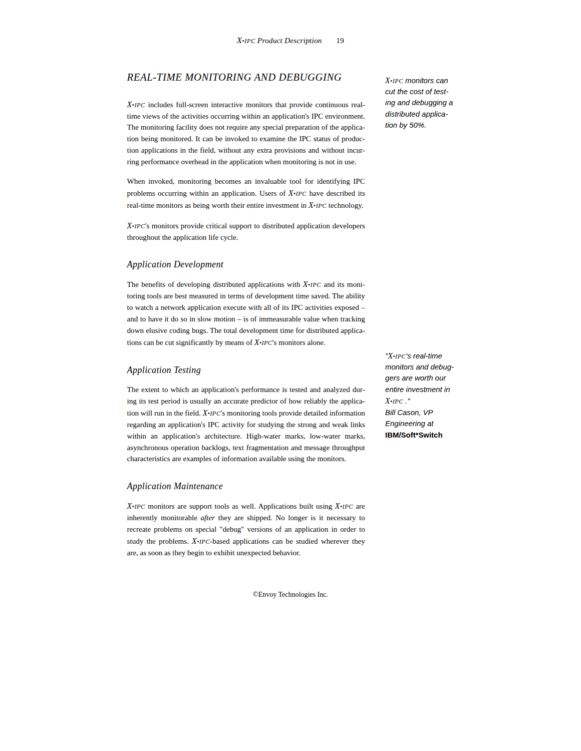X•IPC Product Description 19
REAL-TIME MONITORING AND DEBUGGING
X•IPC includes full-screen interactive monitors that provide continuous real-time views of the activities occurring within an application's IPC environment. The monitoring facility does not require any special preparation of the application being monitored. It can be invoked to examine the IPC status of production applications in the field, without any extra provisions and without incurring performance overhead in the application when monitoring is not in use.
When invoked, monitoring becomes an invaluable tool for identifying IPC problems occurring within an application. Users of X•IPC have described its real-time monitors as being worth their entire investment in X•IPC technology.
X•IPC's monitors provide critical support to distributed application developers throughout the application life cycle.
Application Development
The benefits of developing distributed applications with X•IPC and its monitoring tools are best measured in terms of development time saved. The ability to watch a network application execute with all of its IPC activities exposed – and to have it do so in slow motion – is of immeasurable value when tracking down elusive coding bugs. The total development time for distributed applications can be cut significantly by means of X•IPC's monitors alone.
Application Testing
The extent to which an application's performance is tested and analyzed during its test period is usually an accurate predictor of how reliably the application will run in the field. X•IPC's monitoring tools provide detailed information regarding an application's IPC activity for studying the strong and weak links within an application's architecture. High-water marks, low-water marks, asynchronous operation backlogs, text fragmentation and message throughput characteristics are examples of information available using the monitors.
Application Maintenance
X•IPC monitors are support tools as well. Applications built using X•IPC are inherently monitorable after they are shipped. No longer is it necessary to recreate problems on special "debug" versions of an application in order to study the problems. X•IPC-based applications can be studied wherever they are, as soon as they begin to exhibit unexpected behavior.
X•IPC monitors can cut the cost of testing and debugging a distributed application by 50%.
"X•IPC's real-time monitors and debuggers are worth our entire investment in X•IPC ."
Bill Cason, VP Engineering at
IBM/Soft*Switch
©Envoy Technologies Inc.